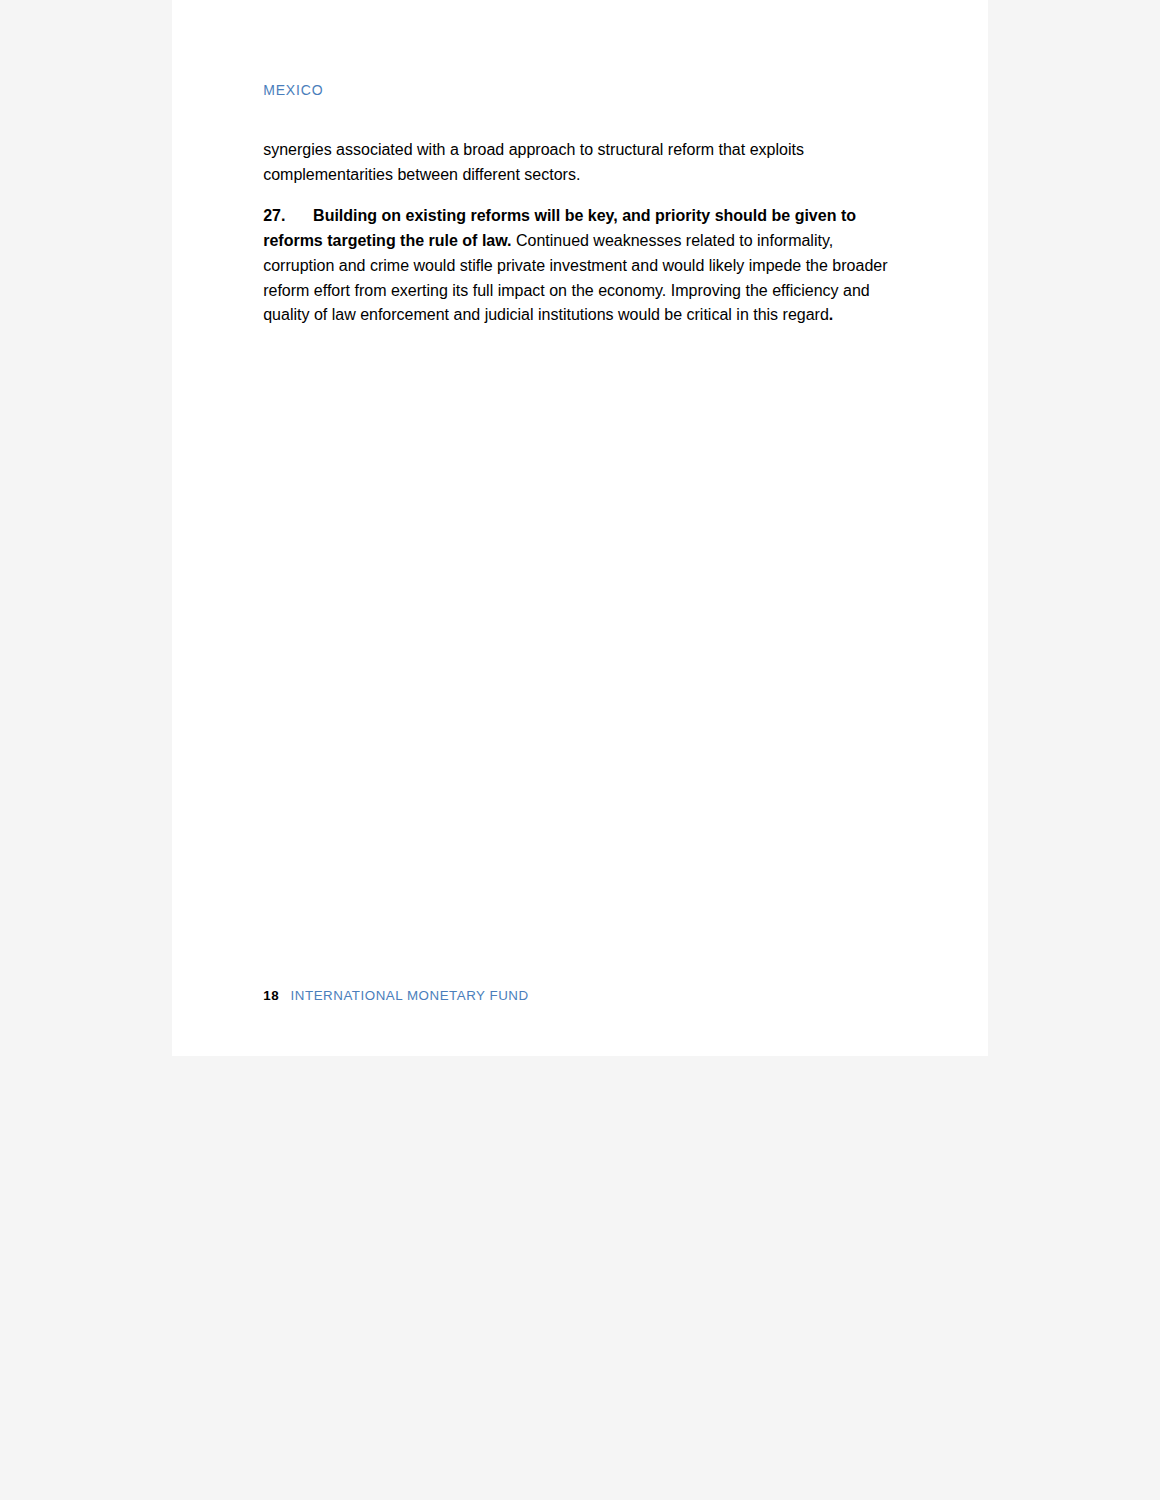MEXICO
synergies associated with a broad approach to structural reform that exploits complementarities between different sectors.
27. Building on existing reforms will be key, and priority should be given to reforms targeting the rule of law. Continued weaknesses related to informality, corruption and crime would stifle private investment and would likely impede the broader reform effort from exerting its full impact on the economy. Improving the efficiency and quality of law enforcement and judicial institutions would be critical in this regard.
18 INTERNATIONAL MONETARY FUND